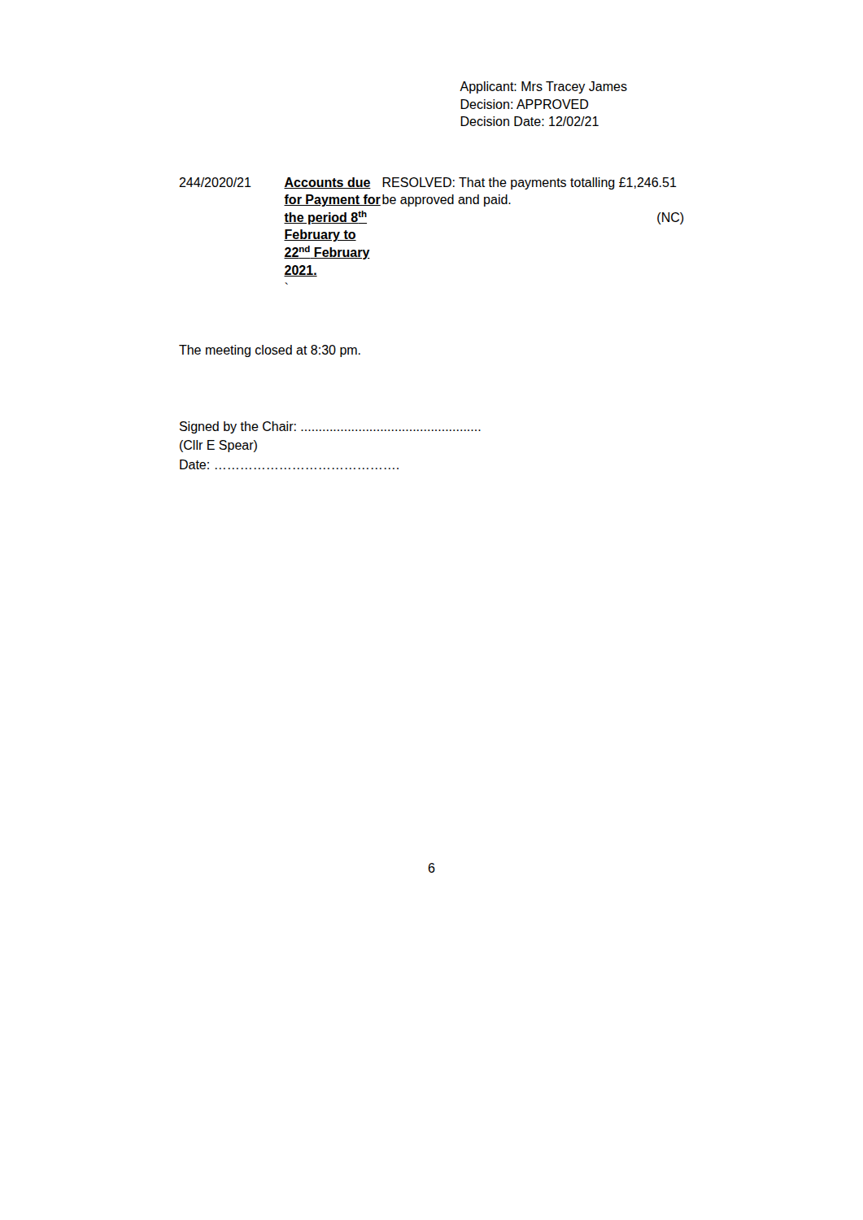Applicant: Mrs Tracey James
Decision: APPROVED
Decision Date: 12/02/21
| 244/2020/21 | Accounts due for Payment for the period 8 th February to 22 nd February 2021. ` | RESOLVED: That the payments totalling £1,246.51 be approved and paid. (NC) |
The meeting closed at 8:30 pm.
Signed by the Chair: ..................................................
(Cllr E Spear)
Date: …………………………………….
6